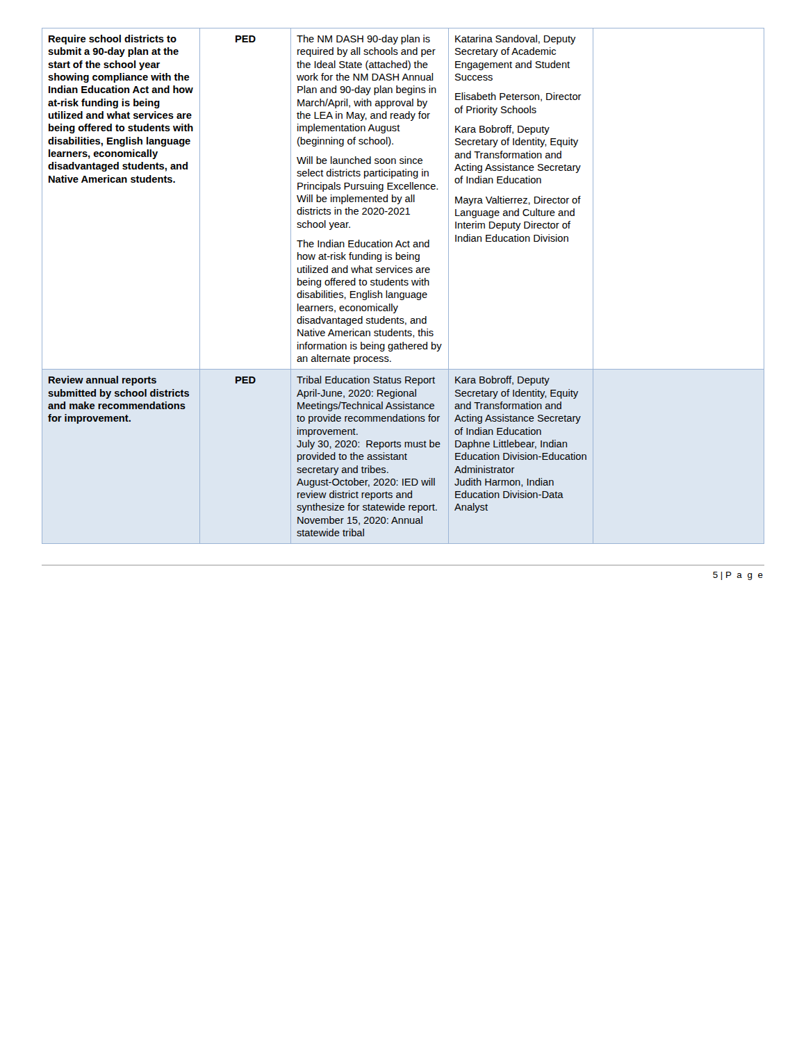| Require school districts to submit a 90-day plan at the start of the school year showing compliance with the Indian Education Act and how at-risk funding is being utilized and what services are being offered to students with disabilities, English language learners, economically disadvantaged students, and Native American students. | PED | The NM DASH 90-day plan is required by all schools and per the Ideal State (attached) the work for the NM DASH Annual Plan and 90-day plan begins in March/April, with approval by the LEA in May, and ready for implementation August (beginning of school). Will be launched soon since select districts participating in Principals Pursuing Excellence. Will be implemented by all districts in the 2020-2021 school year. The Indian Education Act and how at-risk funding is being utilized and what services are being offered to students with disabilities, English language learners, economically disadvantaged students, and Native American students, this information is being gathered by an alternate process. | Katarina Sandoval, Deputy Secretary of Academic Engagement and Student Success Elisabeth Peterson, Director of Priority Schools Kara Bobroff, Deputy Secretary of Identity, Equity and Transformation and Acting Assistance Secretary of Indian Education Mayra Valtierrez, Director of Language and Culture and Interim Deputy Director of Indian Education Division | |
| Review annual reports submitted by school districts and make recommendations for improvement. | PED | Tribal Education Status Report April-June, 2020: Regional Meetings/Technical Assistance to provide recommendations for improvement. July 30, 2020: Reports must be provided to the assistant secretary and tribes. August-October, 2020: IED will review district reports and synthesize for statewide report. November 15, 2020: Annual statewide tribal | Kara Bobroff, Deputy Secretary of Identity, Equity and Transformation and Acting Assistance Secretary of Indian Education Daphne Littlebear, Indian Education Division-Education Administrator Judith Harmon, Indian Education Division-Data Analyst | |
5 | P a g e